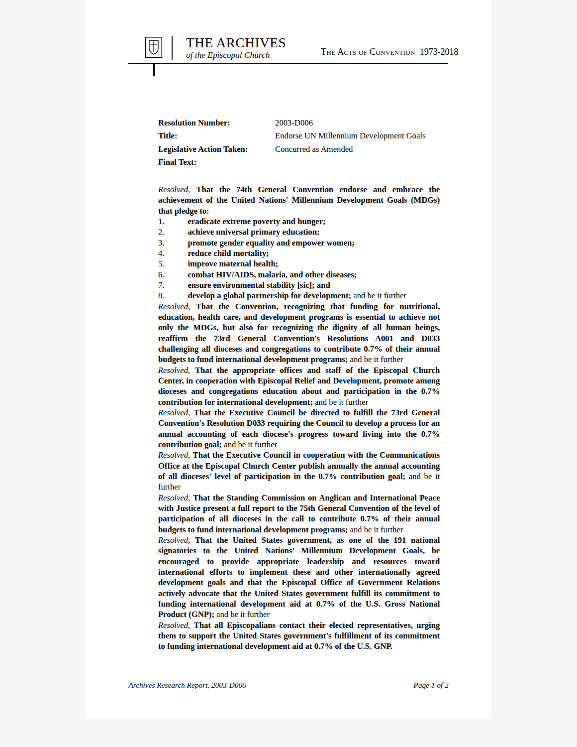The Archives
of the Episcopal Church
The Acts of Convention 1973-2018
| Resolution Number: | 2003-D006 |
| Title: | Endorse UN Millennium Development Goals |
| Legislative Action Taken: | Concurred as Amended |
| Final Text: | |
Resolved, That the 74th General Convention endorse and embrace the achievement of the United Nations' Millennium Development Goals (MDGs) that pledge to:
1. eradicate extreme poverty and hunger;
2. achieve universal primary education;
3. promote gender equality and empower women;
4. reduce child mortality;
5. improve maternal health;
6. combat HIV/AIDS, malaria, and other diseases;
7. ensure environmental stability [sic]; and
8. develop a global partnership for development; and be it further
Resolved, That the Convention, recognizing that funding for nutritional, education, health care, and development programs is essential to achieve not only the MDGs, but also for recognizing the dignity of all human beings, reaffirm the 73rd General Convention's Resolutions A001 and D033 challenging all dioceses and congregations to contribute 0.7% of their annual budgets to fund international development programs; and be it further
Resolved, That the appropriate offices and staff of the Episcopal Church Center, in cooperation with Episcopal Relief and Development, promote among dioceses and congregations education about and participation in the 0.7% contribution for international development; and be it further
Resolved, That the Executive Council be directed to fulfill the 73rd General Convention's Resolution D033 requiring the Council to develop a process for an annual accounting of each diocese's progress toward living into the 0.7% contribution goal; and be it further
Resolved, That the Executive Council in cooperation with the Communications Office at the Episcopal Church Center publish annually the annual accounting of all dioceses' level of participation in the 0.7% contribution goal; and be it further
Resolved, That the Standing Commission on Anglican and International Peace with Justice present a full report to the 75th General Convention of the level of participation of all dioceses in the call to contribute 0.7% of their annual budgets to fund international development programs; and be it further
Resolved, That the United States government, as one of the 191 national signatories to the United Nations' Millennium Development Goals, be encouraged to provide appropriate leadership and resources toward international efforts to implement these and other internationally agreed development goals and that the Episcopal Office of Government Relations actively advocate that the United States government fulfill its commitment to funding international development aid at 0.7% of the U.S. Gross National Product (GNP); and be it further
Resolved, That all Episcopalians contact their elected representatives, urging them to support the United States government's fulfillment of its commitment to funding international development aid at 0.7% of the U.S. GNP.
Archives Research Report, 2003-D006 Page 1 of 2